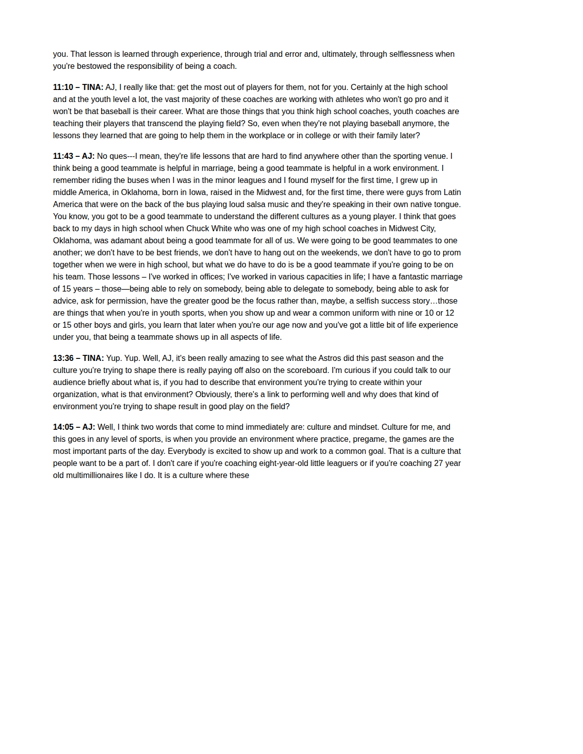you. That lesson is learned through experience, through trial and error and, ultimately, through selflessness when you're bestowed the responsibility of being a coach.
11:10 – TINA: AJ, I really like that: get the most out of players for them, not for you. Certainly at the high school and at the youth level a lot, the vast majority of these coaches are working with athletes who won't go pro and it won't be that baseball is their career. What are those things that you think high school coaches, youth coaches are teaching their players that transcend the playing field? So, even when they're not playing baseball anymore, the lessons they learned that are going to help them in the workplace or in college or with their family later?
11:43 – AJ: No ques---I mean, they're life lessons that are hard to find anywhere other than the sporting venue. I think being a good teammate is helpful in marriage, being a good teammate is helpful in a work environment. I remember riding the buses when I was in the minor leagues and I found myself for the first time, I grew up in middle America, in Oklahoma, born in Iowa, raised in the Midwest and, for the first time, there were guys from Latin America that were on the back of the bus playing loud salsa music and they're speaking in their own native tongue. You know, you got to be a good teammate to understand the different cultures as a young player. I think that goes back to my days in high school when Chuck White who was one of my high school coaches in Midwest City, Oklahoma, was adamant about being a good teammate for all of us. We were going to be good teammates to one another; we don't have to be best friends, we don't have to hang out on the weekends, we don't have to go to prom together when we were in high school, but what we do have to do is be a good teammate if you're going to be on his team. Those lessons – I've worked in offices; I've worked in various capacities in life; I have a fantastic marriage of 15 years – those—being able to rely on somebody, being able to delegate to somebody, being able to ask for advice, ask for permission, have the greater good be the focus rather than, maybe, a selfish success story…those are things that when you're in youth sports, when you show up and wear a common uniform with nine or 10 or 12 or 15 other boys and girls, you learn that later when you're our age now and you've got a little bit of life experience under you, that being a teammate shows up in all aspects of life.
13:36 – TINA: Yup. Yup. Well, AJ, it's been really amazing to see what the Astros did this past season and the culture you're trying to shape there is really paying off also on the scoreboard. I'm curious if you could talk to our audience briefly about what is, if you had to describe that environment you're trying to create within your organization, what is that environment? Obviously, there's a link to performing well and why does that kind of environment you're trying to shape result in good play on the field?
14:05 – AJ: Well, I think two words that come to mind immediately are: culture and mindset. Culture for me, and this goes in any level of sports, is when you provide an environment where practice, pregame, the games are the most important parts of the day. Everybody is excited to show up and work to a common goal. That is a culture that people want to be a part of. I don't care if you're coaching eight-year-old little leaguers or if you're coaching 27 year old multimillionaires like I do. It is a culture where these